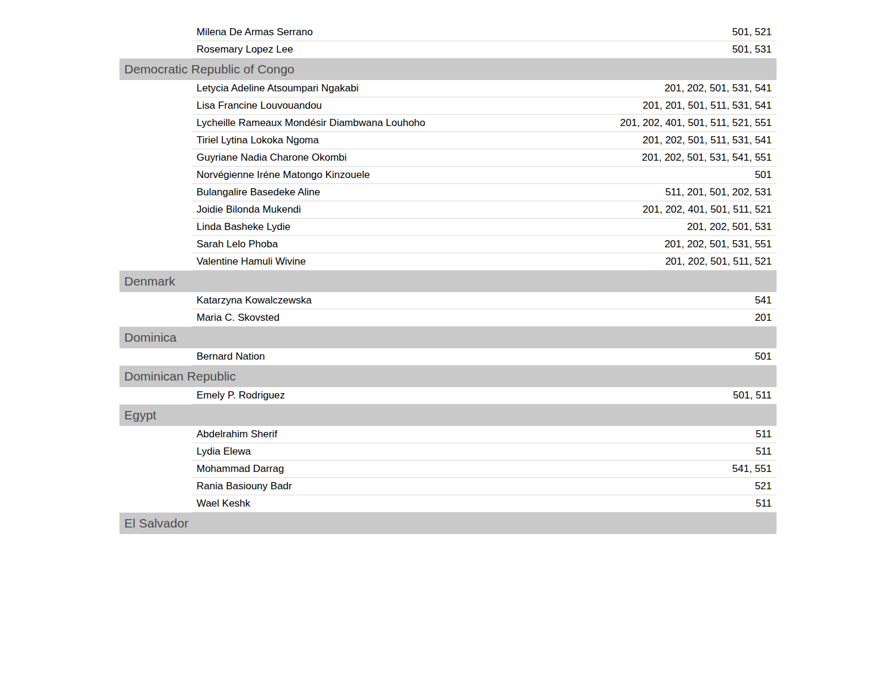| | Milena De Armas Serrano | 501, 521 |
| | Rosemary Lopez Lee | 501, 531 |
| Democratic Republic of Congo |
| | Letycia Adeline Atsoumpari Ngakabi | 201, 202, 501, 531, 541 |
| | Lisa Francine Louvouandou | 201, 201, 501, 511, 531, 541 |
| | Lycheille Rameaux Mondésir Diambwana Louhoho | 201, 202, 401, 501, 511, 521, 551 |
| | Tiriel Lytina Lokoka Ngoma | 201, 202, 501, 511, 531, 541 |
| | Guyriane Nadia Charone Okombi | 201, 202, 501, 531, 541, 551 |
| | Norvégienne Iréne Matongo Kinzouele | 501 |
| | Bulangalire Basedeke Aline | 511, 201, 501, 202, 531 |
| | Joidie Bilonda Mukendi | 201, 202, 401, 501, 511, 521 |
| | Linda Basheke Lydie | 201, 202, 501, 531 |
| | Sarah Lelo Phoba | 201, 202, 501, 531, 551 |
| | Valentine Hamuli Wivine | 201, 202, 501, 511, 521 |
| Denmark |
| | Katarzyna Kowalczewska | 541 |
| | Maria C. Skovsted | 201 |
| Dominica |
| | Bernard Nation | 501 |
| Dominican Republic |
| | Emely P. Rodriguez | 501, 511 |
| Egypt |
| | Abdelrahim Sherif | 511 |
| | Lydia Elewa | 511 |
| | Mohammad Darrag | 541, 551 |
| | Rania Basiouny Badr | 521 |
| | Wael Keshk | 511 |
| El Salvador |